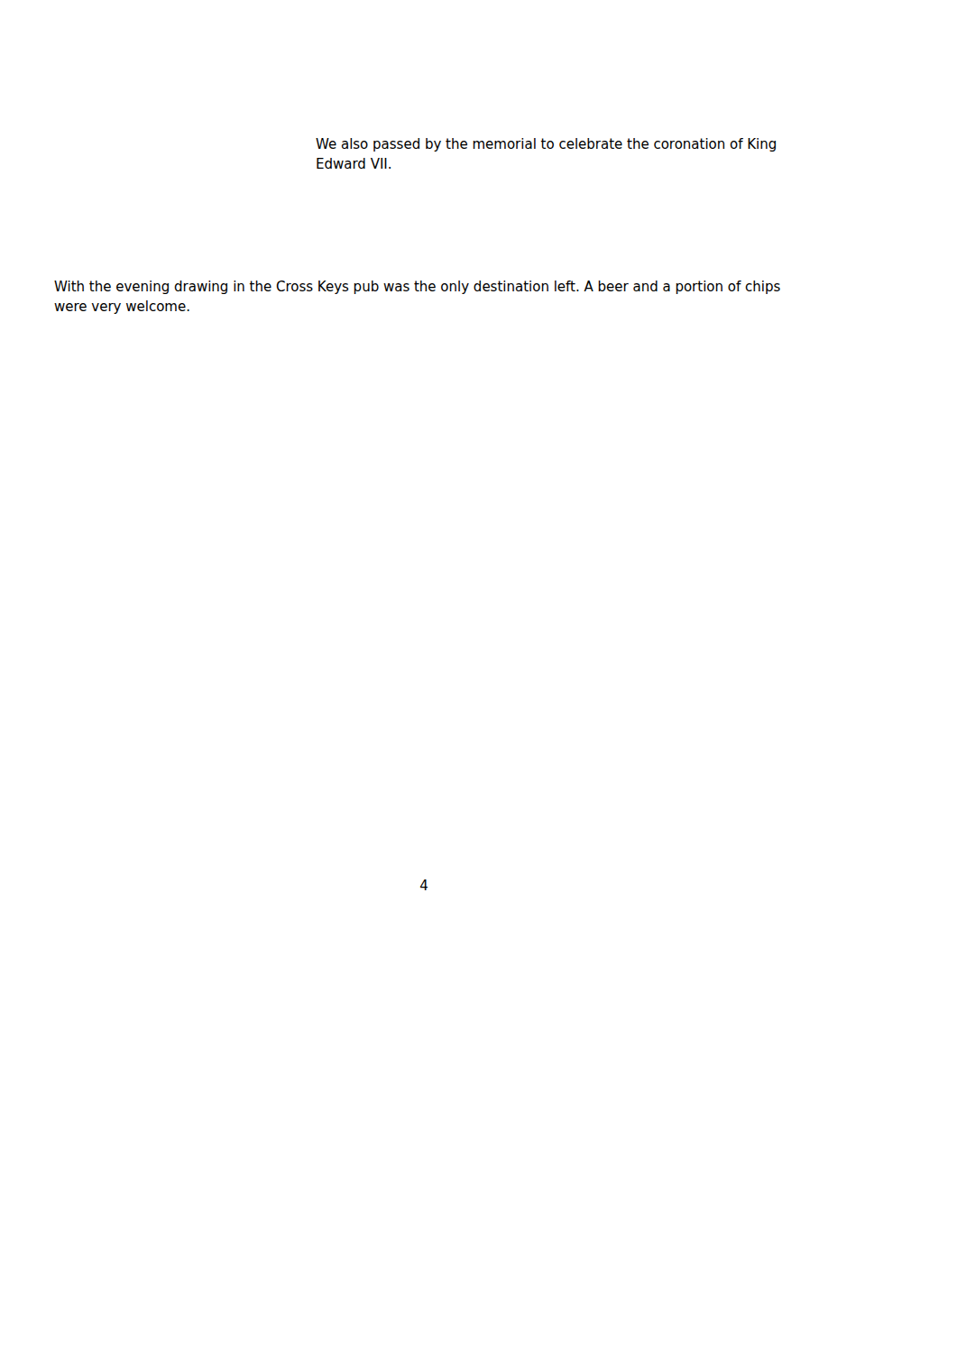We also passed by the memorial to celebrate the coronation of King Edward VII.
With the evening drawing in the Cross Keys pub was the only destination left. A beer and a portion of chips were very welcome.
4